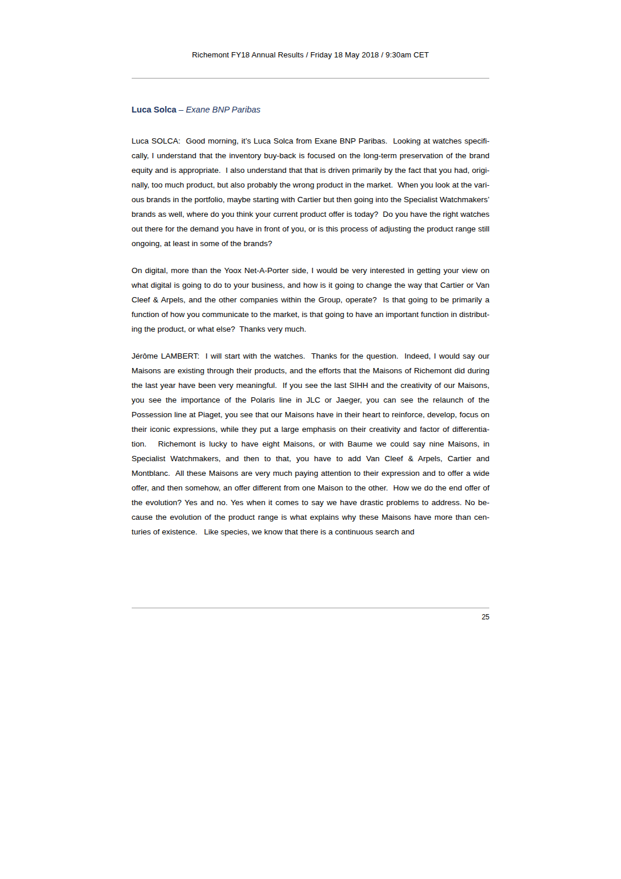Richemont FY18 Annual Results / Friday 18 May 2018 / 9:30am CET
Luca Solca – Exane BNP Paribas
Luca SOLCA: Good morning, it’s Luca Solca from Exane BNP Paribas. Looking at watches specifically, I understand that the inventory buy-back is focused on the long-term preservation of the brand equity and is appropriate. I also understand that that is driven primarily by the fact that you had, originally, too much product, but also probably the wrong product in the market. When you look at the various brands in the portfolio, maybe starting with Cartier but then going into the Specialist Watchmakers’ brands as well, where do you think your current product offer is today? Do you have the right watches out there for the demand you have in front of you, or is this process of adjusting the product range still ongoing, at least in some of the brands?
On digital, more than the Yoox Net-A-Porter side, I would be very interested in getting your view on what digital is going to do to your business, and how is it going to change the way that Cartier or Van Cleef & Arpels, and the other companies within the Group, operate? Is that going to be primarily a function of how you communicate to the market, is that going to have an important function in distributing the product, or what else? Thanks very much.
Jérôme LAMBERT: I will start with the watches. Thanks for the question. Indeed, I would say our Maisons are existing through their products, and the efforts that the Maisons of Richemont did during the last year have been very meaningful. If you see the last SIHH and the creativity of our Maisons, you see the importance of the Polaris line in JLC or Jaeger, you can see the relaunch of the Possession line at Piaget, you see that our Maisons have in their heart to reinforce, develop, focus on their iconic expressions, while they put a large emphasis on their creativity and factor of differentiation. Richemont is lucky to have eight Maisons, or with Baume we could say nine Maisons, in Specialist Watchmakers, and then to that, you have to add Van Cleef & Arpels, Cartier and Montblanc. All these Maisons are very much paying attention to their expression and to offer a wide offer, and then somehow, an offer different from one Maison to the other. How we do the end offer of the evolution? Yes and no. Yes when it comes to say we have drastic problems to address. No because the evolution of the product range is what explains why these Maisons have more than centuries of existence. Like species, we know that there is a continuous search and
25